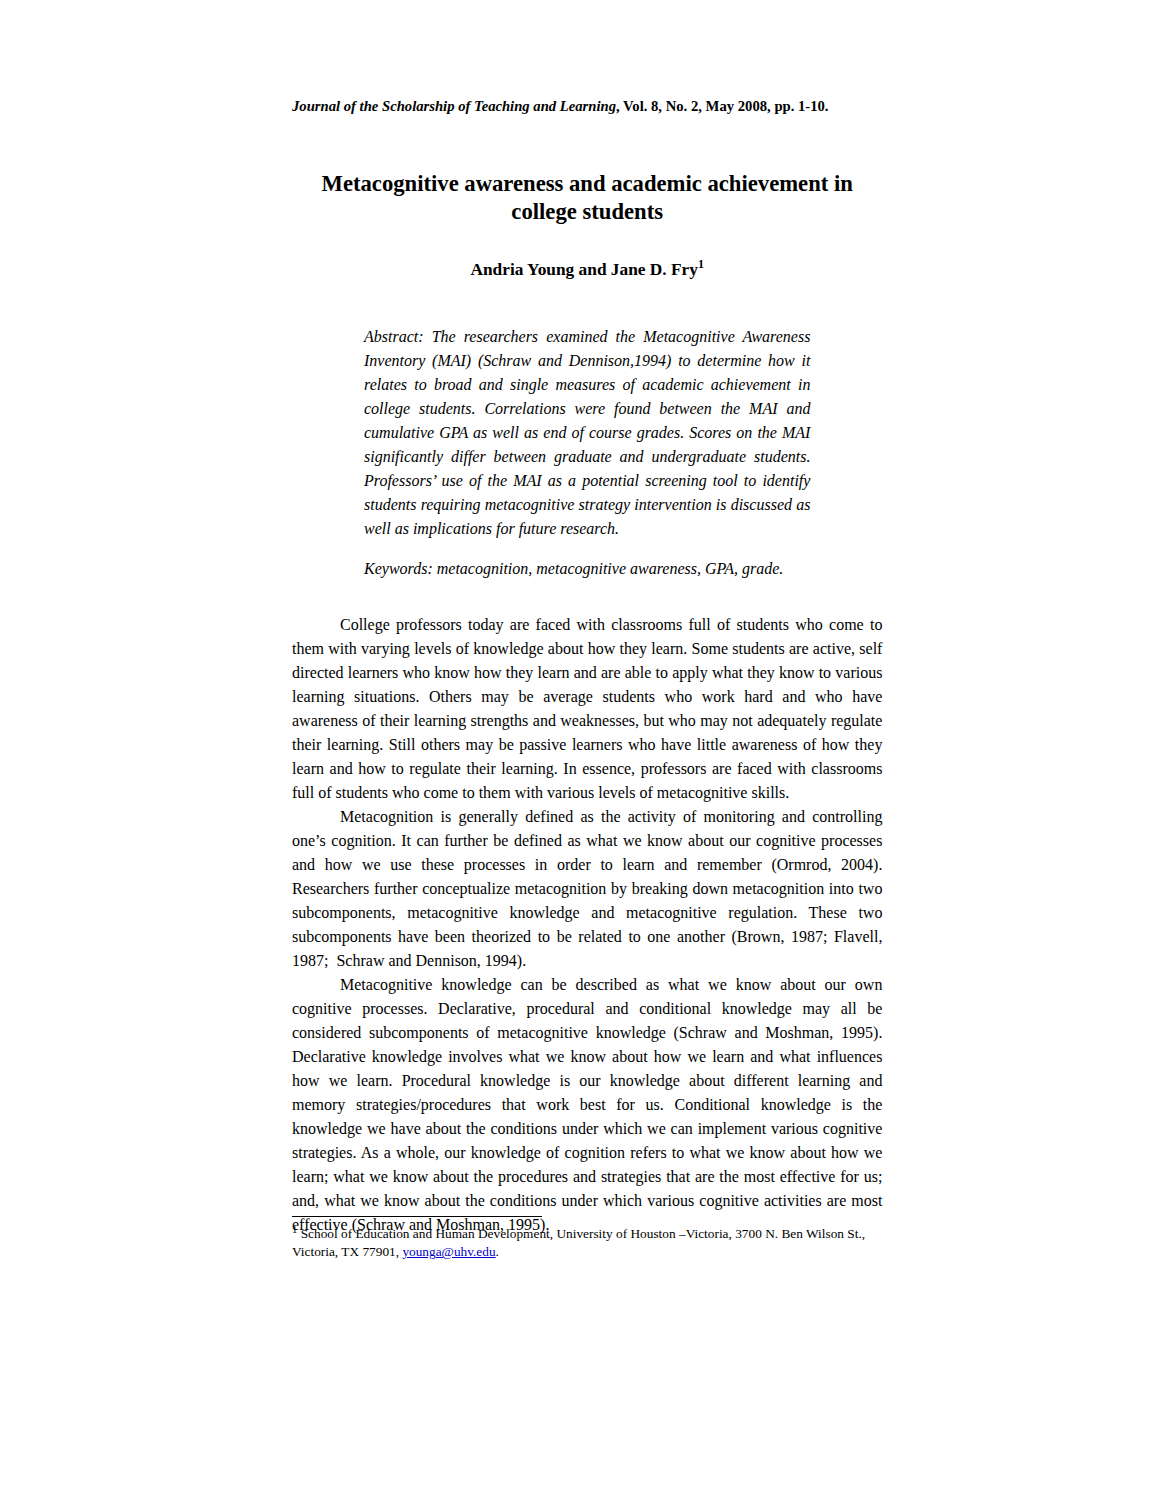Journal of the Scholarship of Teaching and Learning, Vol. 8, No. 2, May 2008, pp. 1-10.
Metacognitive awareness and academic achievement in college students
Andria Young and Jane D. Fry1
Abstract: The researchers examined the Metacognitive Awareness Inventory (MAI) (Schraw and Dennison,1994) to determine how it relates to broad and single measures of academic achievement in college students. Correlations were found between the MAI and cumulative GPA as well as end of course grades. Scores on the MAI significantly differ between graduate and undergraduate students. Professors’ use of the MAI as a potential screening tool to identify students requiring metacognitive strategy intervention is discussed as well as implications for future research.
Keywords: metacognition, metacognitive awareness, GPA, grade.
College professors today are faced with classrooms full of students who come to them with varying levels of knowledge about how they learn. Some students are active, self directed learners who know how they learn and are able to apply what they know to various learning situations. Others may be average students who work hard and who have awareness of their learning strengths and weaknesses, but who may not adequately regulate their learning. Still others may be passive learners who have little awareness of how they learn and how to regulate their learning. In essence, professors are faced with classrooms full of students who come to them with various levels of metacognitive skills.
Metacognition is generally defined as the activity of monitoring and controlling one’s cognition. It can further be defined as what we know about our cognitive processes and how we use these processes in order to learn and remember (Ormrod, 2004). Researchers further conceptualize metacognition by breaking down metacognition into two subcomponents, metacognitive knowledge and metacognitive regulation. These two subcomponents have been theorized to be related to one another (Brown, 1987; Flavell, 1987; Schraw and Dennison, 1994).
Metacognitive knowledge can be described as what we know about our own cognitive processes. Declarative, procedural and conditional knowledge may all be considered subcomponents of metacognitive knowledge (Schraw and Moshman, 1995). Declarative knowledge involves what we know about how we learn and what influences how we learn. Procedural knowledge is our knowledge about different learning and memory strategies/procedures that work best for us. Conditional knowledge is the knowledge we have about the conditions under which we can implement various cognitive strategies. As a whole, our knowledge of cognition refers to what we know about how we learn; what we know about the procedures and strategies that are the most effective for us; and, what we know about the conditions under which various cognitive activities are most effective (Schraw and Moshman, 1995).
1 School of Education and Human Development, University of Houston –Victoria, 3700 N. Ben Wilson St., Victoria, TX 77901, younga@uhv.edu.